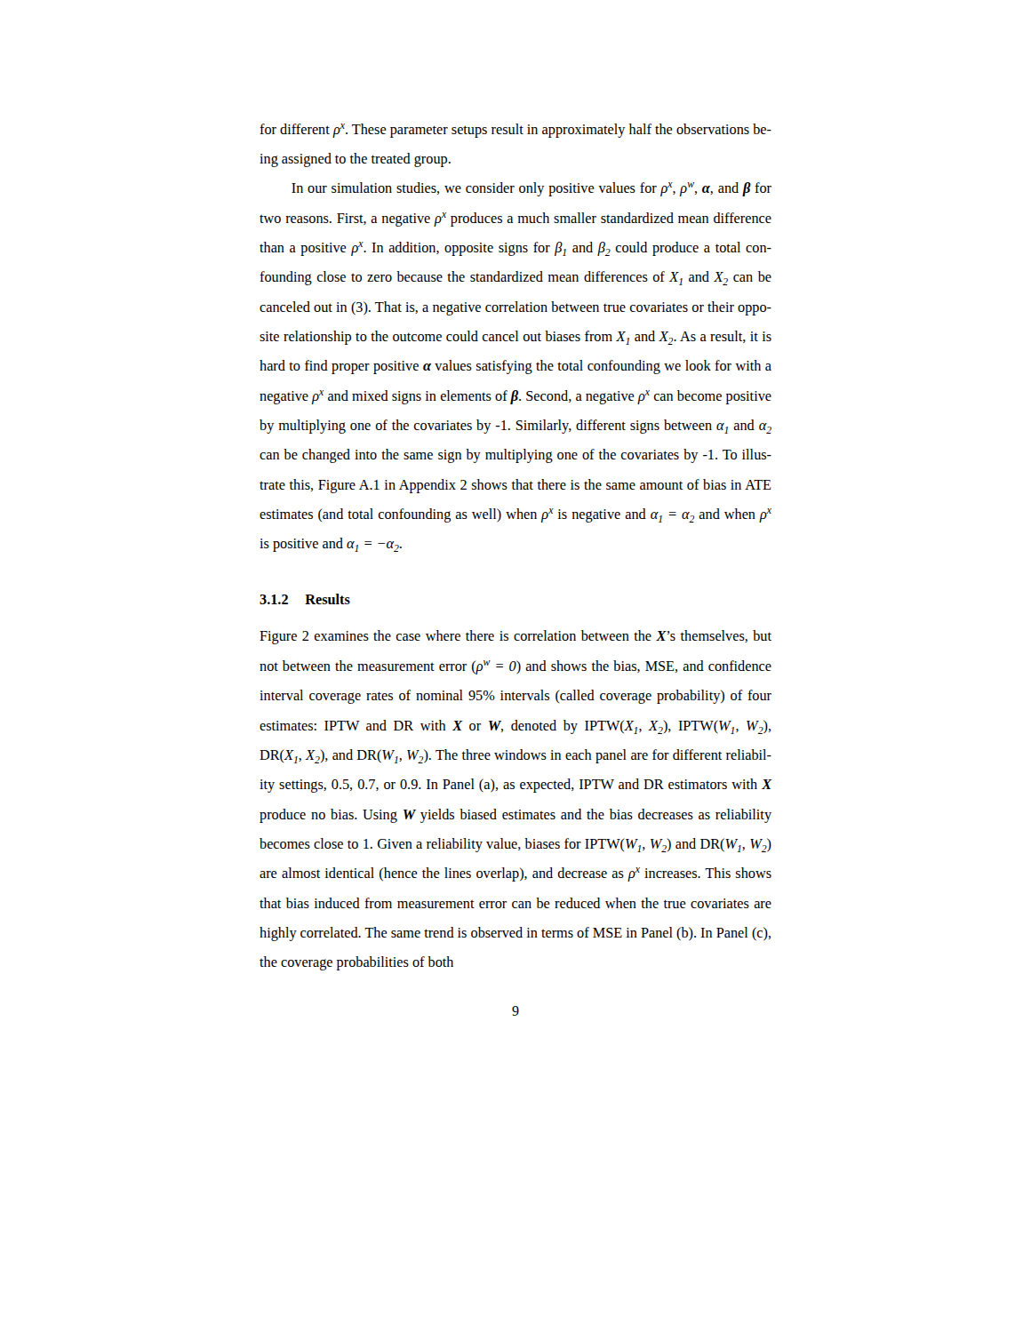for different ρx. These parameter setups result in approximately half the observations being assigned to the treated group.
In our simulation studies, we consider only positive values for ρx, ρw, α, and β for two reasons. First, a negative ρx produces a much smaller standardized mean difference than a positive ρx. In addition, opposite signs for β1 and β2 could produce a total confounding close to zero because the standardized mean differences of X1 and X2 can be canceled out in (3). That is, a negative correlation between true covariates or their opposite relationship to the outcome could cancel out biases from X1 and X2. As a result, it is hard to find proper positive α values satisfying the total confounding we look for with a negative ρx and mixed signs in elements of β. Second, a negative ρx can become positive by multiplying one of the covariates by -1. Similarly, different signs between α1 and α2 can be changed into the same sign by multiplying one of the covariates by -1. To illustrate this, Figure A.1 in Appendix 2 shows that there is the same amount of bias in ATE estimates (and total confounding as well) when ρx is negative and α1 = α2 and when ρx is positive and α1 = −α2.
3.1.2 Results
Figure 2 examines the case where there is correlation between the X’s themselves, but not between the measurement error (ρw = 0) and shows the bias, MSE, and confidence interval coverage rates of nominal 95% intervals (called coverage probability) of four estimates: IPTW and DR with X or W, denoted by IPTW(X1, X2), IPTW(W1, W2), DR(X1, X2), and DR(W1, W2). The three windows in each panel are for different reliability settings, 0.5, 0.7, or 0.9. In Panel (a), as expected, IPTW and DR estimators with X produce no bias. Using W yields biased estimates and the bias decreases as reliability becomes close to 1. Given a reliability value, biases for IPTW(W1, W2) and DR(W1, W2) are almost identical (hence the lines overlap), and decrease as ρx increases. This shows that bias induced from measurement error can be reduced when the true covariates are highly correlated. The same trend is observed in terms of MSE in Panel (b). In Panel (c), the coverage probabilities of both
9